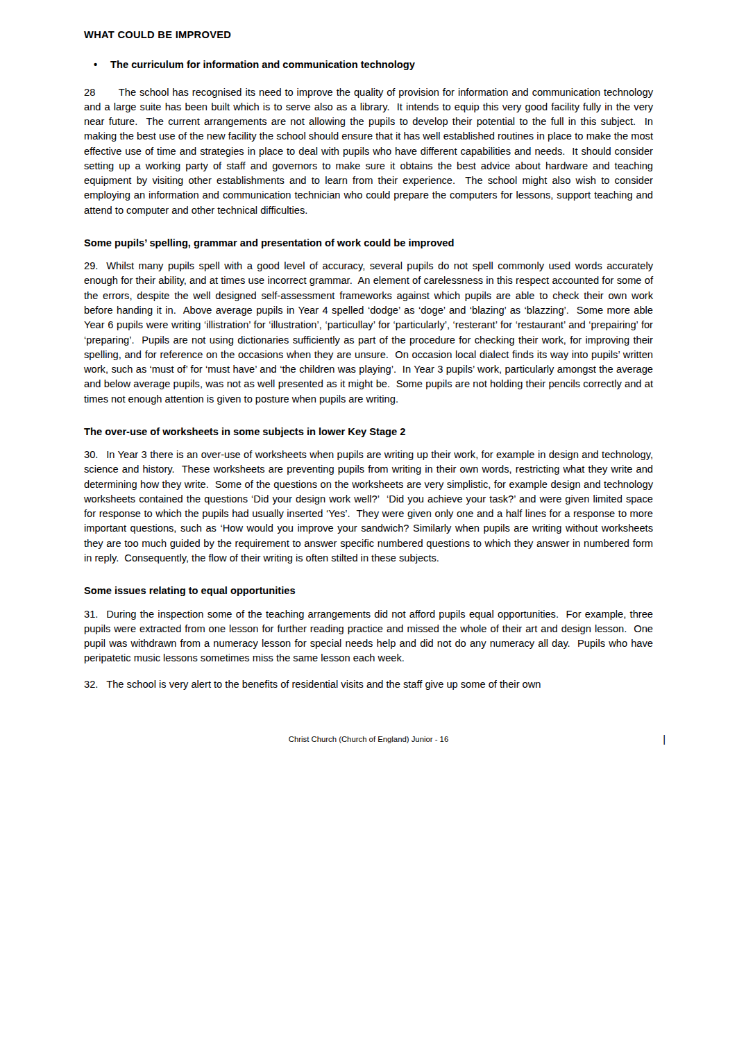WHAT COULD BE IMPROVED
The curriculum for information and communication technology
28 The school has recognised its need to improve the quality of provision for information and communication technology and a large suite has been built which is to serve also as a library. It intends to equip this very good facility fully in the very near future. The current arrangements are not allowing the pupils to develop their potential to the full in this subject. In making the best use of the new facility the school should ensure that it has well established routines in place to make the most effective use of time and strategies in place to deal with pupils who have different capabilities and needs. It should consider setting up a working party of staff and governors to make sure it obtains the best advice about hardware and teaching equipment by visiting other establishments and to learn from their experience. The school might also wish to consider employing an information and communication technician who could prepare the computers for lessons, support teaching and attend to computer and other technical difficulties.
Some pupils’ spelling, grammar and presentation of work could be improved
29. Whilst many pupils spell with a good level of accuracy, several pupils do not spell commonly used words accurately enough for their ability, and at times use incorrect grammar. An element of carelessness in this respect accounted for some of the errors, despite the well designed self-assessment frameworks against which pupils are able to check their own work before handing it in. Above average pupils in Year 4 spelled ‘dodge’ as ‘doge’ and ‘blazing’ as ‘blazzing’. Some more able Year 6 pupils were writing ‘illistration’ for ‘illustration’, ‘particullay’ for ‘particularly’, ‘resterant’ for ‘restaurant’ and ‘prepairing’ for ‘preparing’. Pupils are not using dictionaries sufficiently as part of the procedure for checking their work, for improving their spelling, and for reference on the occasions when they are unsure. On occasion local dialect finds its way into pupils’ written work, such as ‘must of’ for ‘must have’ and ‘the children was playing’. In Year 3 pupils’ work, particularly amongst the average and below average pupils, was not as well presented as it might be. Some pupils are not holding their pencils correctly and at times not enough attention is given to posture when pupils are writing.
The over-use of worksheets in some subjects in lower Key Stage 2
30. In Year 3 there is an over-use of worksheets when pupils are writing up their work, for example in design and technology, science and history. These worksheets are preventing pupils from writing in their own words, restricting what they write and determining how they write. Some of the questions on the worksheets are very simplistic, for example design and technology worksheets contained the questions ‘Did your design work well?’ ‘Did you achieve your task?’ and were given limited space for response to which the pupils had usually inserted ‘Yes’. They were given only one and a half lines for a response to more important questions, such as ‘How would you improve your sandwich? Similarly when pupils are writing without worksheets they are too much guided by the requirement to answer specific numbered questions to which they answer in numbered form in reply. Consequently, the flow of their writing is often stilted in these subjects.
Some issues relating to equal opportunities
31. During the inspection some of the teaching arrangements did not afford pupils equal opportunities. For example, three pupils were extracted from one lesson for further reading practice and missed the whole of their art and design lesson. One pupil was withdrawn from a numeracy lesson for special needs help and did not do any numeracy all day. Pupils who have peripatetic music lessons sometimes miss the same lesson each week.
32. The school is very alert to the benefits of residential visits and the staff give up some of their own
Christ Church (Church of England) Junior - 16 |